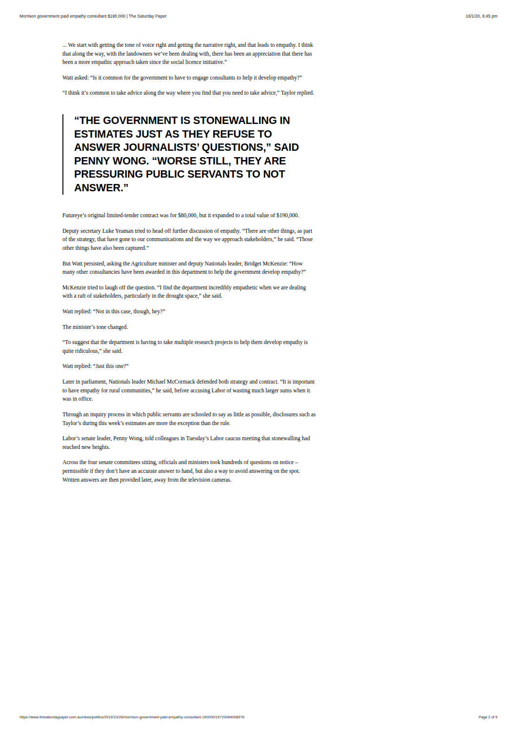Morrison government paid empathy consultant $190,000 | The Saturday Paper 16/1/20, 6:45 pm
... We start with getting the tone of voice right and getting the narrative right, and that leads to empathy. I think that along the way, with the landowners we’ve been dealing with, there has been an appreciation that there has been a more empathic approach taken since the social licence initiative.”
Watt asked: “Is it common for the government to have to engage consultants to help it develop empathy?”
“I think it’s common to take advice along the way where you find that you need to take advice,” Taylor replied.
“THE GOVERNMENT IS STONEWALLING IN ESTIMATES JUST AS THEY REFUSE TO ANSWER JOURNALISTS’ QUESTIONS,” SAID PENNY WONG. “WORSE STILL, THEY ARE PRESSURING PUBLIC SERVANTS TO NOT ANSWER.”
Futureye’s original limited-tender contract was for $80,000, but it expanded to a total value of $190,000.
Deputy secretary Luke Yeaman tried to head off further discussion of empathy. “There are other things, as part of the strategy, that have gone to our communications and the way we approach stakeholders,” he said. “Those other things have also been captured.”
But Watt persisted, asking the Agriculture minister and deputy Nationals leader, Bridget McKenzie: “How many other consultancies have been awarded in this department to help the government develop empathy?”
McKenzie tried to laugh off the question. “I find the department incredibly empathetic when we are dealing with a raft of stakeholders, particularly in the drought space,” she said.
Watt replied: “Not in this case, though, hey?”
The minister’s tone changed.
“To suggest that the department is having to take multiple research projects to help them develop empathy is quite ridiculous,” she said.
Watt replied: “Just this one?”
Later in parliament, Nationals leader Michael McCormack defended both strategy and contract. “It is important to have empathy for rural communities,” he said, before accusing Labor of wasting much larger sums when it was in office.
Through an inquiry process in which public servants are schooled to say as little as possible, disclosures such as Taylor’s during this week’s estimates are more the exception than the rule.
Labor’s senate leader, Penny Wong, told colleagues in Tuesday’s Labor caucus meeting that stonewalling had reached new heights.
Across the four senate committees sitting, officials and ministers took hundreds of questions on notice – permissible if they don’t have an accurate answer to hand, but also a way to avoid answering on the spot. Written answers are then provided later, away from the television cameras.
https://www.thesaturdaypaper.com.au/news/politics/2019/10/26/morrison-government-paid-empathy-consultant-190000/15720084008976 Page 2 of 5